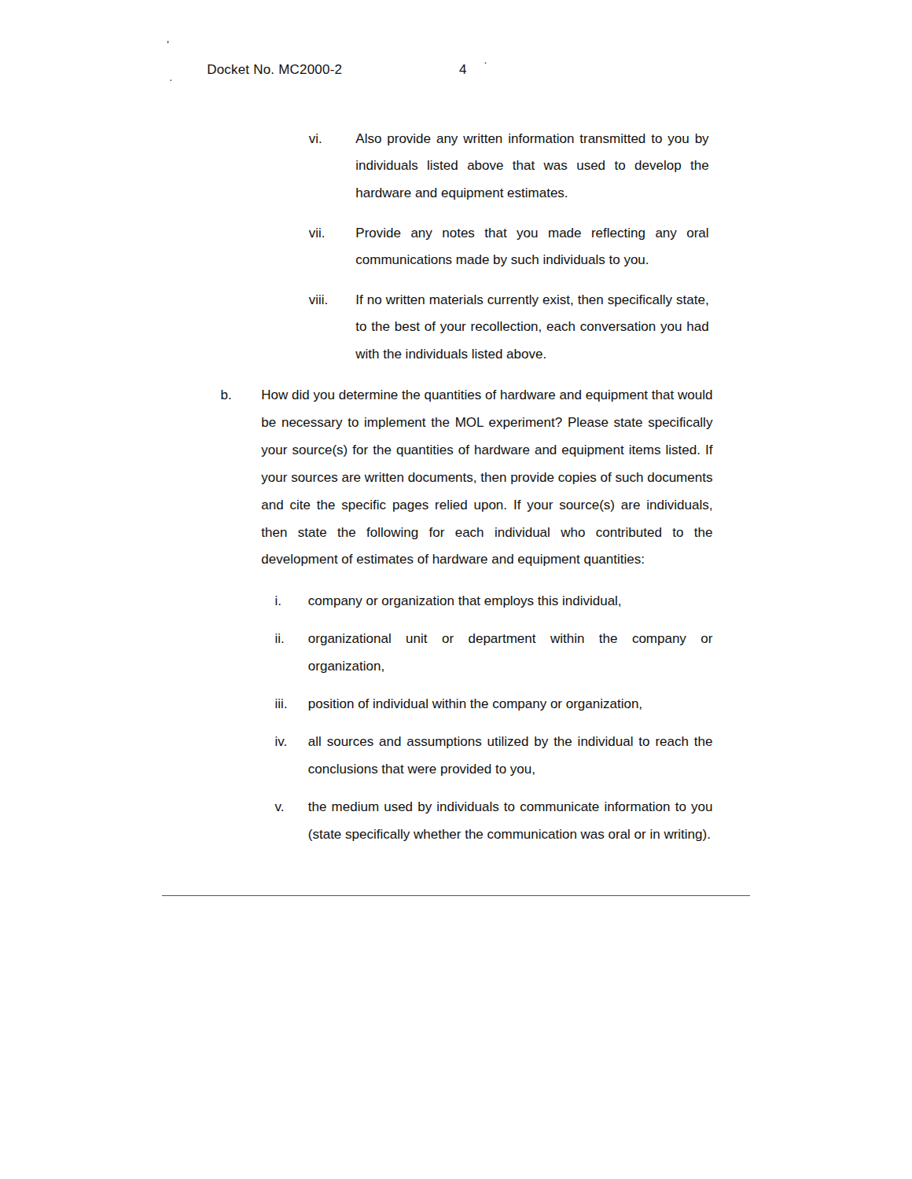' . .
Docket No. MC2000-2 4
vi. Also provide any written information transmitted to you by individuals listed above that was used to develop the hardware and equipment estimates.
vii. Provide any notes that you made reflecting any oral communications made by such individuals to you.
viii. If no written materials currently exist, then specifically state, to the best of your recollection, each conversation you had with the individuals listed above.
b.
How did you determine the quantities of hardware and equipment that would be necessary to implement the MOL experiment? Please state specifically your source(s) for the quantities of hardware and equipment items listed. If your sources are written documents, then provide copies of such documents and cite the specific pages relied upon. If your source(s) are individuals, then state the following for each individual who contributed to the development of estimates of hardware and equipment quantities:
i. company or organization that employs this individual,
ii. organizational unit or department within the company or organization,
iii. position of individual within the company or organization,
iv. all sources and assumptions utilized by the individual to reach the conclusions that were provided to you,
v. the medium used by individuals to communicate information to you (state specifically whether the communication was oral or in writing).